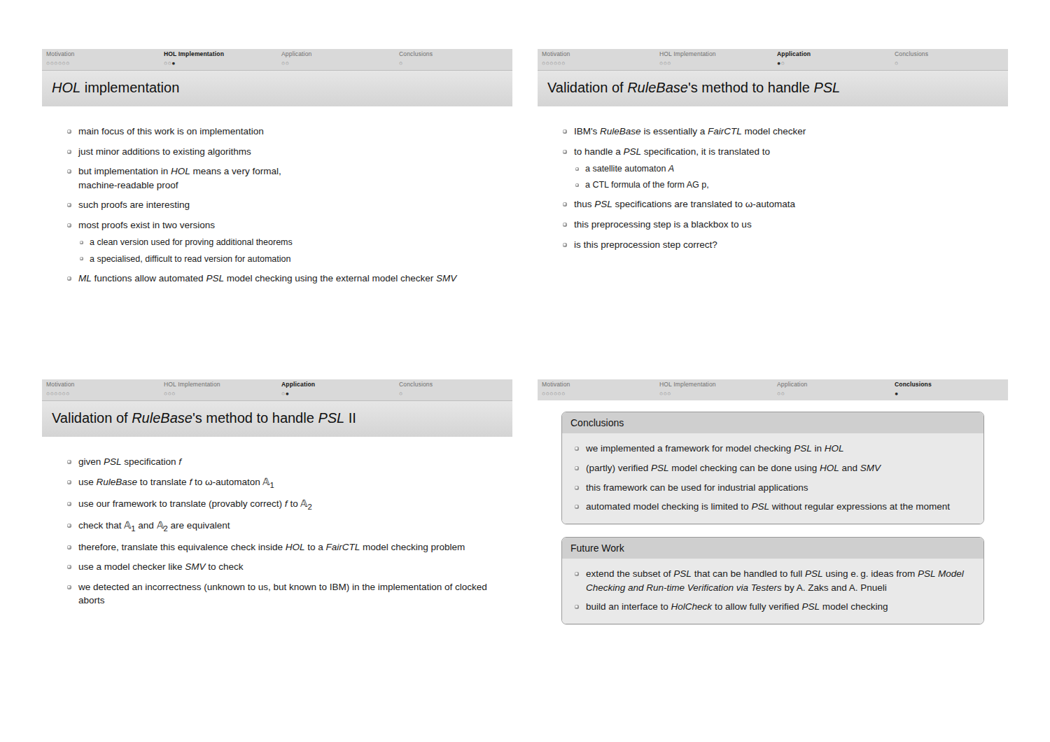Motivation○○○○○○
HOL Implementation○○●
Application○○
Conclusions○
HOL implementation
main focus of this work is on implementation
just minor additions to existing algorithms
but implementation in HOL means a very formal,
machine-readable proof
such proofs are interesting
most proofs exist in two versions
a clean version used for proving additional theorems
a specialised, difficult to read version for automation
ML functions allow automated PSL model checking using the external model checker SMV
Motivation○○○○○○
HOL Implementation○○○
Application●○
Conclusions○
Validation of RuleBase's method to handle PSL
IBM's RuleBase is essentially a FairCTL model checker
to handle a PSL specification, it is translated to
a satellite automaton A
a CTL formula of the form AG p,
thus PSL specifications are translated to ω-automata
this preprocessing step is a blackbox to us
is this preprocession step correct?
Motivation○○○○○○
HOL Implementation○○○
Application○●
Conclusions○
Validation of RuleBase's method to handle PSL II
given PSL specification f
use RuleBase to translate f to ω-automaton 𝔸1
use our framework to translate (provably correct) f to 𝔸2
check that 𝔸1 and 𝔸2 are equivalent
therefore, translate this equivalence check inside HOL to a FairCTL model checking problem
use a model checker like SMV to check
we detected an incorrectness (unknown to us, but known to IBM) in the implementation of clocked aborts
Motivation○○○○○○
HOL Implementation○○○
Application○○
Conclusions●
Conclusions
we implemented a framework for model checking PSL in HOL
(partly) verified PSL model checking can be done using HOL and SMV
this framework can be used for industrial applications
automated model checking is limited to PSL without regular expressions at the moment
Future Work
extend the subset of PSL that can be handled to full PSL using e. g. ideas from PSL Model Checking and Run-time Verification via Testers by A. Zaks and A. Pnueli
build an interface to HolCheck to allow fully verified PSL model checking